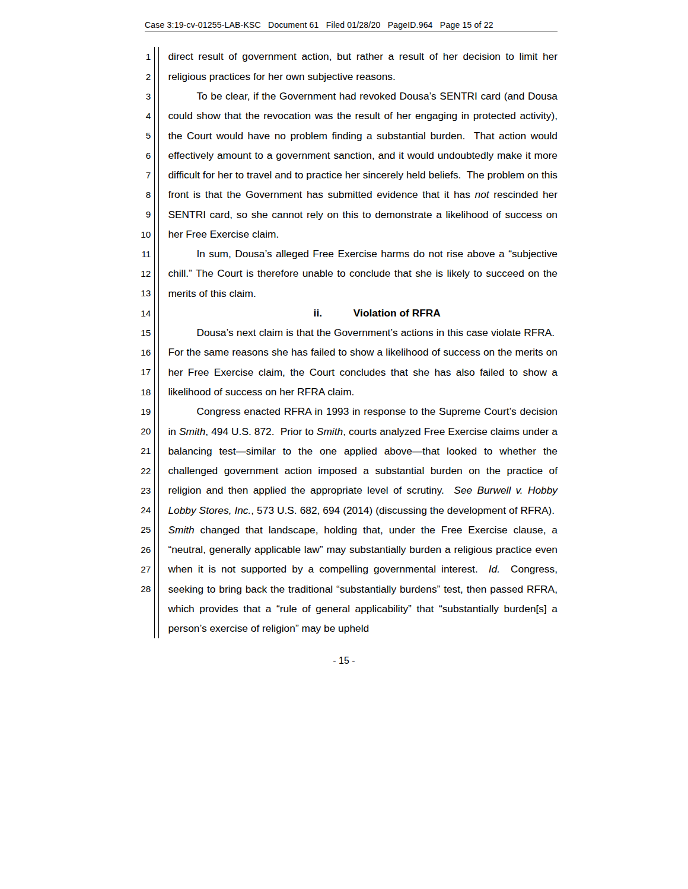Case 3:19-cv-01255-LAB-KSC Document 61 Filed 01/28/20 PageID.964 Page 15 of 22
1
2
3
4
5
6
7
8
9
10
11
12
13
14
15
16
17
18
19
20
21
22
23
24
25
26
27
28
direct result of government action, but rather a result of her decision to limit her religious practices for her own subjective reasons.
To be clear, if the Government had revoked Dousa’s SENTRI card (and Dousa could show that the revocation was the result of her engaging in protected activity), the Court would have no problem finding a substantial burden. That action would effectively amount to a government sanction, and it would undoubtedly make it more difficult for her to travel and to practice her sincerely held beliefs. The problem on this front is that the Government has submitted evidence that it has not rescinded her SENTRI card, so she cannot rely on this to demonstrate a likelihood of success on her Free Exercise claim.
In sum, Dousa’s alleged Free Exercise harms do not rise above a “subjective chill.” The Court is therefore unable to conclude that she is likely to succeed on the merits of this claim.
ii. Violation of RFRA
Dousa’s next claim is that the Government’s actions in this case violate RFRA. For the same reasons she has failed to show a likelihood of success on the merits on her Free Exercise claim, the Court concludes that she has also failed to show a likelihood of success on her RFRA claim.
Congress enacted RFRA in 1993 in response to the Supreme Court’s decision in Smith, 494 U.S. 872. Prior to Smith, courts analyzed Free Exercise claims under a balancing test—similar to the one applied above—that looked to whether the challenged government action imposed a substantial burden on the practice of religion and then applied the appropriate level of scrutiny. See Burwell v. Hobby Lobby Stores, Inc., 573 U.S. 682, 694 (2014) (discussing the development of RFRA). Smith changed that landscape, holding that, under the Free Exercise clause, a “neutral, generally applicable law” may substantially burden a religious practice even when it is not supported by a compelling governmental interest. Id. Congress, seeking to bring back the traditional “substantially burdens” test, then passed RFRA, which provides that a “rule of general applicability” that “substantially burden[s] a person’s exercise of religion” may be upheld
- 15 -